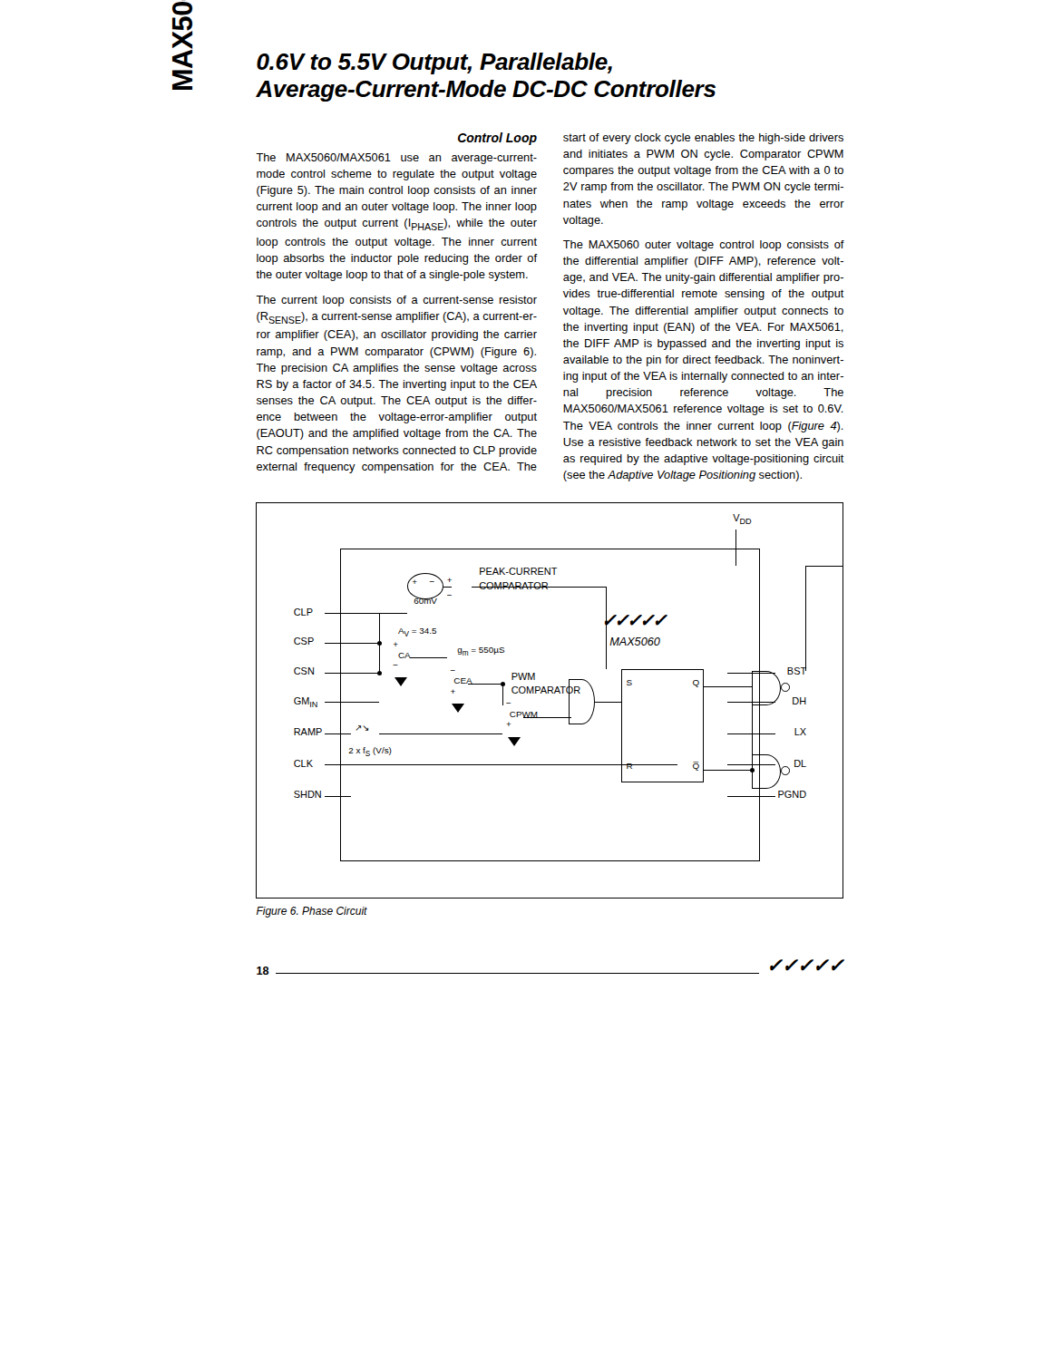MAX5060/MAX5061
0.6V to 5.5V Output, Parallelable,
Average-Current-Mode DC-DC Controllers
Control Loop
The MAX5060/MAX5061 use an average-current-mode control scheme to regulate the output voltage (Figure 5). The main control loop consists of an inner current loop and an outer voltage loop. The inner loop controls the output current (IPHASE), while the outer loop controls the output voltage. The inner current loop absorbs the inductor pole reducing the order of the outer voltage loop to that of a single-pole system.
The current loop consists of a current-sense resistor (RSENSE), a current-sense amplifier (CA), a current-error amplifier (CEA), an oscillator providing the carrier ramp, and a PWM comparator (CPWM) (Figure 6). The precision CA amplifies the sense voltage across RS by a factor of 34.5. The inverting input to the CEA senses the CA output. The CEA output is the difference between the voltage-error-amplifier output (EAOUT) and the amplified voltage from the CA. The RC compensation networks connected to CLP provide external frequency compensation for the CEA. The start of every clock cycle enables the high-side drivers and initiates a PWM ON cycle. Comparator CPWM compares the output voltage from the CEA with a 0 to 2V ramp from the oscillator. The PWM ON cycle terminates when the ramp voltage exceeds the error voltage.
The MAX5060 outer voltage control loop consists of the differential amplifier (DIFF AMP), reference voltage, and VEA. The unity-gain differential amplifier provides true-differential remote sensing of the output voltage. The differential amplifier output connects to the inverting input (EAN) of the VEA. For MAX5061, the DIFF AMP is bypassed and the inverting input is available to the pin for direct feedback. The noninverting input of the VEA is internally connected to an internal precision reference voltage. The MAX5060/MAX5061 reference voltage is set to 0.6V. The VEA controls the inner current loop (Figure 4). Use a resistive feedback network to set the VEA gain as required by the adaptive voltage-positioning circuit (see the Adaptive Voltage Positioning section).
VDD
MAX5060
PEAK-CURRENT
COMPARATOR
+
−
60mV
+
−
CLP
CSP
CSN
GMIN
RAMP
CLK
SHDN
AV = 34.5
+
−
CA
gm = 550µS
−
+
CEA
PWM
COMPARATOR
−
+
CPWM
↗↘
2 x fS (V/s)
S
R
Q
Q̅
BST
DH
LX
DL
PGND
Figure 6. Phase Circuit
18 ✓✓✓✓✓